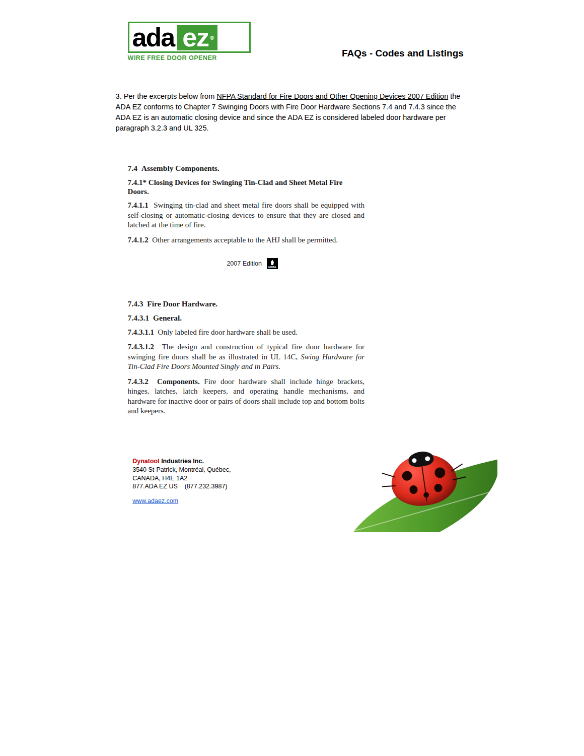ada
ez®
WIRE FREE DOOR OPENER
FAQs - Codes and Listings
3. Per the excerpts below from NFPA Standard for Fire Doors and Other Opening Devices 2007 Edition the ADA EZ conforms to Chapter 7 Swinging Doors with Fire Door Hardware Sections 7.4 and 7.4.3 since the ADA EZ is an automatic closing device and since the ADA EZ is considered labeled door hardware per paragraph 3.2.3 and UL 325.
7.4 Assembly Components.
7.4.1* Closing Devices for Swinging Tin-Clad and Sheet Metal Fire Doors.
7.4.1.1 Swinging tin-clad and sheet metal fire doors shall be equipped with self-closing or automatic-closing devices to ensure that they are closed and latched at the time of fire.
7.4.1.2 Other arrangements acceptable to the AHJ shall be permitted.
2007 Edition NFPA
7.4.3 Fire Door Hardware.
7.4.3.1 General.
7.4.3.1.1 Only labeled fire door hardware shall be used.
7.4.3.1.2 The design and construction of typical fire door hardware for swinging fire doors shall be as illustrated in UL 14C, Swing Hardware for Tin-Clad Fire Doors Mounted Singly and in Pairs.
7.4.3.2 Components. Fire door hardware shall include hinge brackets, hinges, latches, latch keepers, and operating handle mechanisms, and hardware for inactive door or pairs of doors shall include top and bottom bolts and keepers.
Dynatool Industries Inc.
3540 St-Patrick, Montréal, Québec,
CANADA, H4E 1A2
877.ADA EZ US (877.232.3987)
www.adaez.com